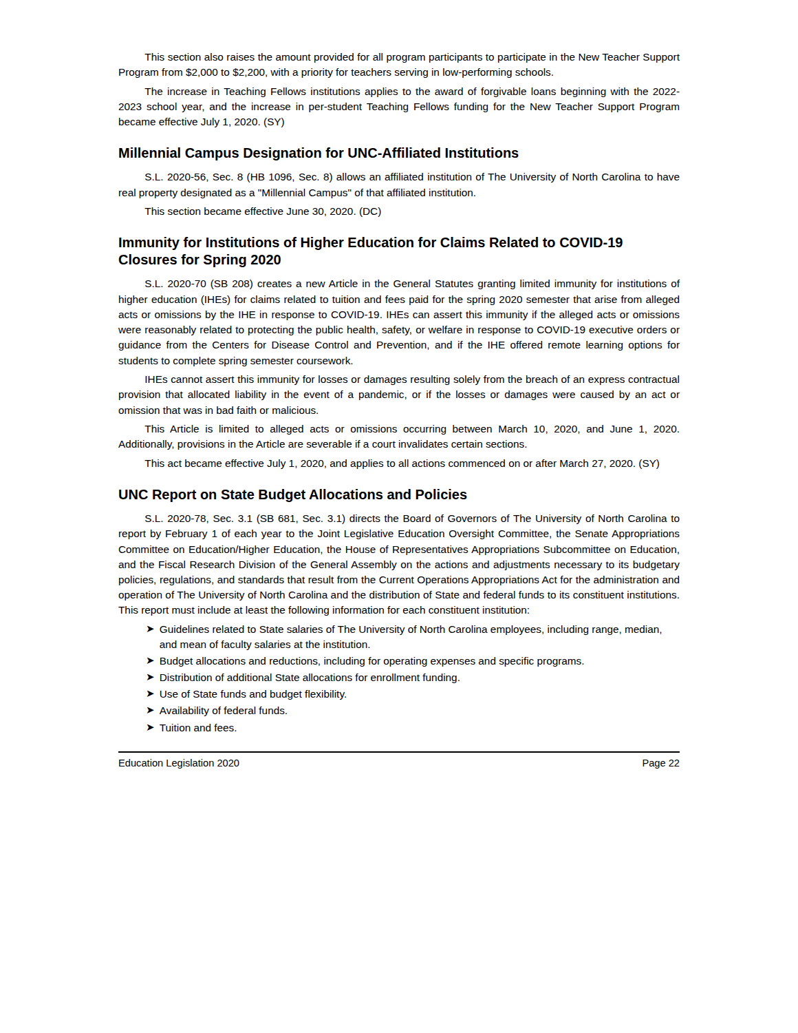This section also raises the amount provided for all program participants to participate in the New Teacher Support Program from $2,000 to $2,200, with a priority for teachers serving in low-performing schools.
The increase in Teaching Fellows institutions applies to the award of forgivable loans beginning with the 2022-2023 school year, and the increase in per-student Teaching Fellows funding for the New Teacher Support Program became effective July 1, 2020. (SY)
Millennial Campus Designation for UNC-Affiliated Institutions
S.L. 2020-56, Sec. 8 (HB 1096, Sec. 8) allows an affiliated institution of The University of North Carolina to have real property designated as a "Millennial Campus" of that affiliated institution.
This section became effective June 30, 2020. (DC)
Immunity for Institutions of Higher Education for Claims Related to COVID-19 Closures for Spring 2020
S.L. 2020-70 (SB 208) creates a new Article in the General Statutes granting limited immunity for institutions of higher education (IHEs) for claims related to tuition and fees paid for the spring 2020 semester that arise from alleged acts or omissions by the IHE in response to COVID-19. IHEs can assert this immunity if the alleged acts or omissions were reasonably related to protecting the public health, safety, or welfare in response to COVID-19 executive orders or guidance from the Centers for Disease Control and Prevention, and if the IHE offered remote learning options for students to complete spring semester coursework.
IHEs cannot assert this immunity for losses or damages resulting solely from the breach of an express contractual provision that allocated liability in the event of a pandemic, or if the losses or damages were caused by an act or omission that was in bad faith or malicious.
This Article is limited to alleged acts or omissions occurring between March 10, 2020, and June 1, 2020. Additionally, provisions in the Article are severable if a court invalidates certain sections.
This act became effective July 1, 2020, and applies to all actions commenced on or after March 27, 2020. (SY)
UNC Report on State Budget Allocations and Policies
S.L. 2020-78, Sec. 3.1 (SB 681, Sec. 3.1) directs the Board of Governors of The University of North Carolina to report by February 1 of each year to the Joint Legislative Education Oversight Committee, the Senate Appropriations Committee on Education/Higher Education, the House of Representatives Appropriations Subcommittee on Education, and the Fiscal Research Division of the General Assembly on the actions and adjustments necessary to its budgetary policies, regulations, and standards that result from the Current Operations Appropriations Act for the administration and operation of The University of North Carolina and the distribution of State and federal funds to its constituent institutions. This report must include at least the following information for each constituent institution:
Guidelines related to State salaries of The University of North Carolina employees, including range, median, and mean of faculty salaries at the institution.
Budget allocations and reductions, including for operating expenses and specific programs.
Distribution of additional State allocations for enrollment funding.
Use of State funds and budget flexibility.
Availability of federal funds.
Tuition and fees.
Education Legislation 2020 Page 22